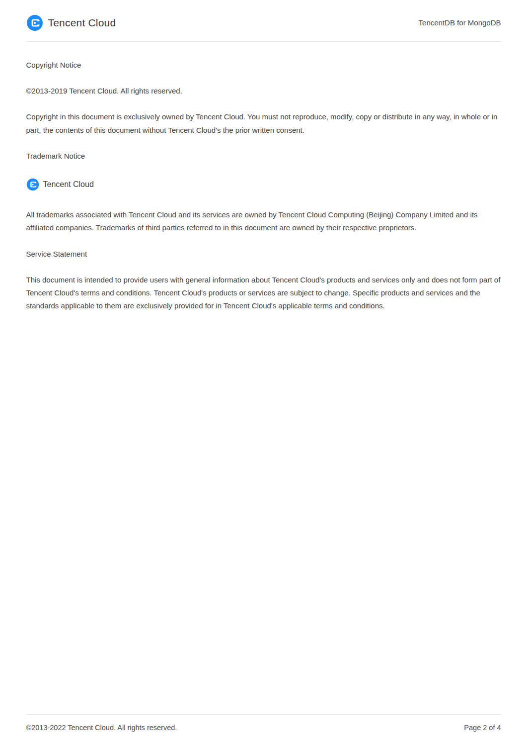Tencent Cloud
TencentDB for MongoDB
Copyright Notice
©2013-2019 Tencent Cloud. All rights reserved.
Copyright in this document is exclusively owned by Tencent Cloud. You must not reproduce, modify, copy or distribute in any way, in whole or in part, the contents of this document without Tencent Cloud's the prior written consent.
Trademark Notice
Tencent Cloud
All trademarks associated with Tencent Cloud and its services are owned by Tencent Cloud Computing (Beijing) Company Limited and its affiliated companies. Trademarks of third parties referred to in this document are owned by their respective proprietors.
Service Statement
This document is intended to provide users with general information about Tencent Cloud's products and services only and does not form part of Tencent Cloud's terms and conditions. Tencent Cloud's products or services are subject to change. Specific products and services and the standards applicable to them are exclusively provided for in Tencent Cloud's applicable terms and conditions.
©2013-2022 Tencent Cloud. All rights reserved.
Page 2 of 4